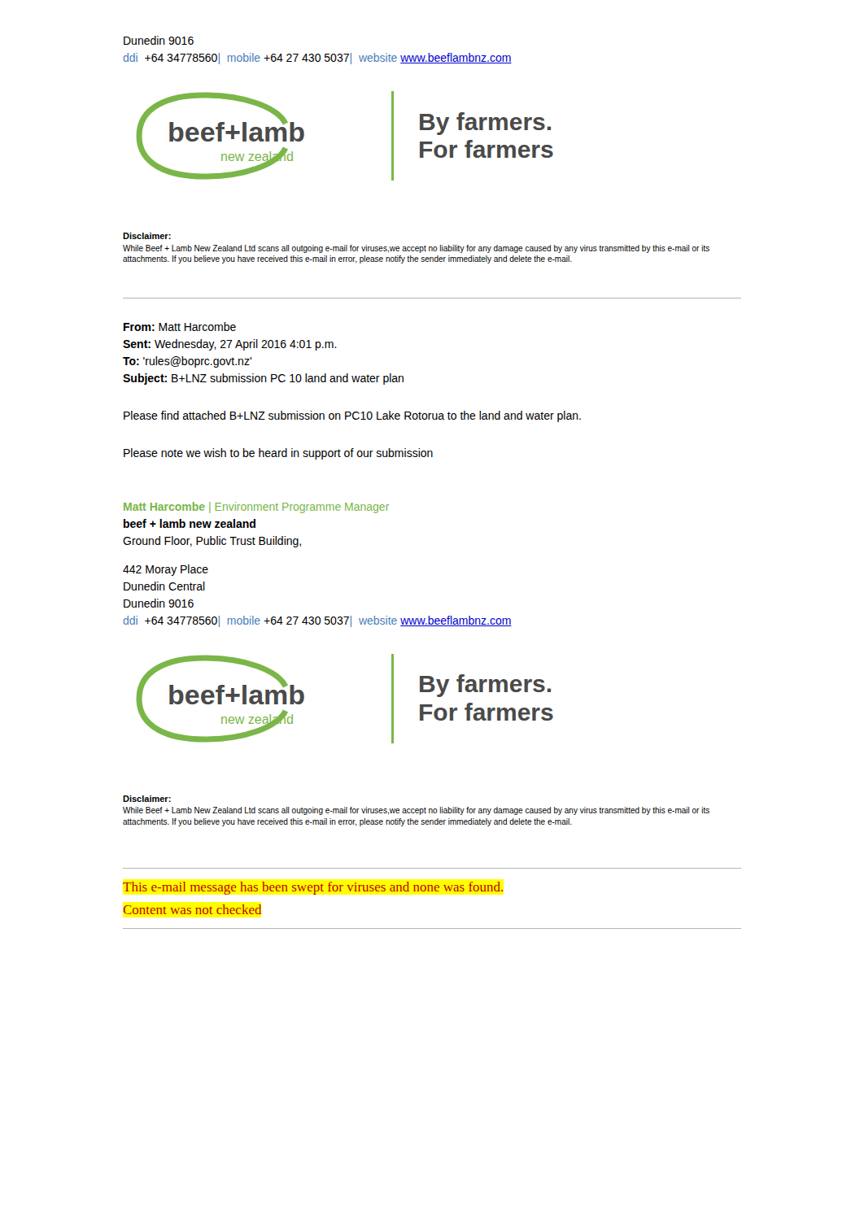Dunedin 9016
ddi +64 34778560| mobile +64 27 430 5037| website www.beeflambnz.com
beef+lamb new zealand
By farmers.
For farmers
Disclaimer:
While Beef + Lamb New Zealand Ltd scans all outgoing e-mail for viruses,we accept no liability for any damage caused by any virus transmitted by this e-mail or its attachments. If you believe you have received this e-mail in error, please notify the sender immediately and delete the e-mail.
From: Matt Harcombe
Sent: Wednesday, 27 April 2016 4:01 p.m.
To: 'rules@boprc.govt.nz'
Subject: B+LNZ submission PC 10 land and water plan
Please find attached B+LNZ submission on PC10 Lake Rotorua to the land and water plan.
Please note we wish to be heard in support of our submission
Matt Harcombe | Environment Programme Manager
beef + lamb new zealand
Ground Floor, Public Trust Building,
442 Moray Place
Dunedin Central
Dunedin 9016
ddi +64 34778560| mobile +64 27 430 5037| website www.beeflambnz.com
beef+lamb new zealand
By farmers.
For farmers
Disclaimer:
While Beef + Lamb New Zealand Ltd scans all outgoing e-mail for viruses,we accept no liability for any damage caused by any virus transmitted by this e-mail or its attachments. If you believe you have received this e-mail in error, please notify the sender immediately and delete the e-mail.
This e-mail message has been swept for viruses and none was found.
Content was not checked